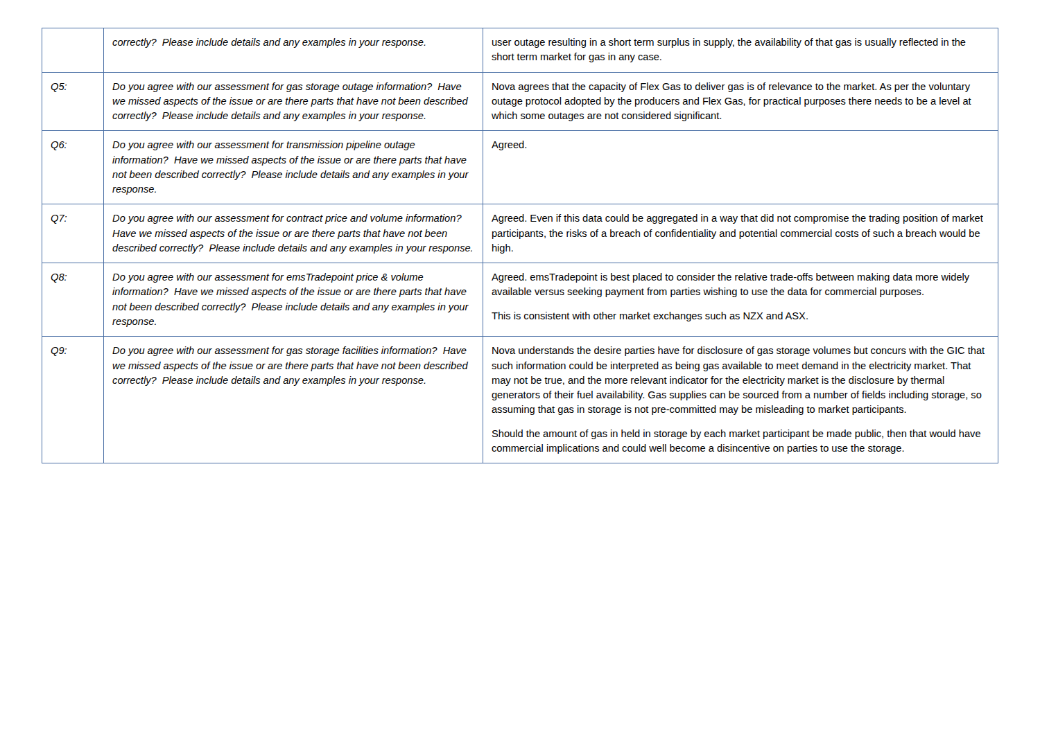| | correctly? Please include details and any examples in your response. | user outage resulting in a short term surplus in supply, the availability of that gas is usually reflected in the short term market for gas in any case. |
| Q5: | Do you agree with our assessment for gas storage outage information? Have we missed aspects of the issue or are there parts that have not been described correctly? Please include details and any examples in your response. | Nova agrees that the capacity of Flex Gas to deliver gas is of relevance to the market. As per the voluntary outage protocol adopted by the producers and Flex Gas, for practical purposes there needs to be a level at which some outages are not considered significant. |
| Q6: | Do you agree with our assessment for transmission pipeline outage information? Have we missed aspects of the issue or are there parts that have not been described correctly? Please include details and any examples in your response. | Agreed. |
| Q7: | Do you agree with our assessment for contract price and volume information? Have we missed aspects of the issue or are there parts that have not been described correctly? Please include details and any examples in your response. | Agreed. Even if this data could be aggregated in a way that did not compromise the trading position of market participants, the risks of a breach of confidentiality and potential commercial costs of such a breach would be high. |
| Q8: | Do you agree with our assessment for emsTradepoint price & volume information? Have we missed aspects of the issue or are there parts that have not been described correctly? Please include details and any examples in your response. | Agreed. emsTradepoint is best placed to consider the relative trade-offs between making data more widely available versus seeking payment from parties wishing to use the data for commercial purposes. This is consistent with other market exchanges such as NZX and ASX. |
| Q9: | Do you agree with our assessment for gas storage facilities information? Have we missed aspects of the issue or are there parts that have not been described correctly? Please include details and any examples in your response. | Nova understands the desire parties have for disclosure of gas storage volumes but concurs with the GIC that such information could be interpreted as being gas available to meet demand in the electricity market. That may not be true, and the more relevant indicator for the electricity market is the disclosure by thermal generators of their fuel availability. Gas supplies can be sourced from a number of fields including storage, so assuming that gas in storage is not pre-committed may be misleading to market participants. Should the amount of gas in held in storage by each market participant be made public, then that would have commercial implications and could well become a disincentive on parties to use the storage. |